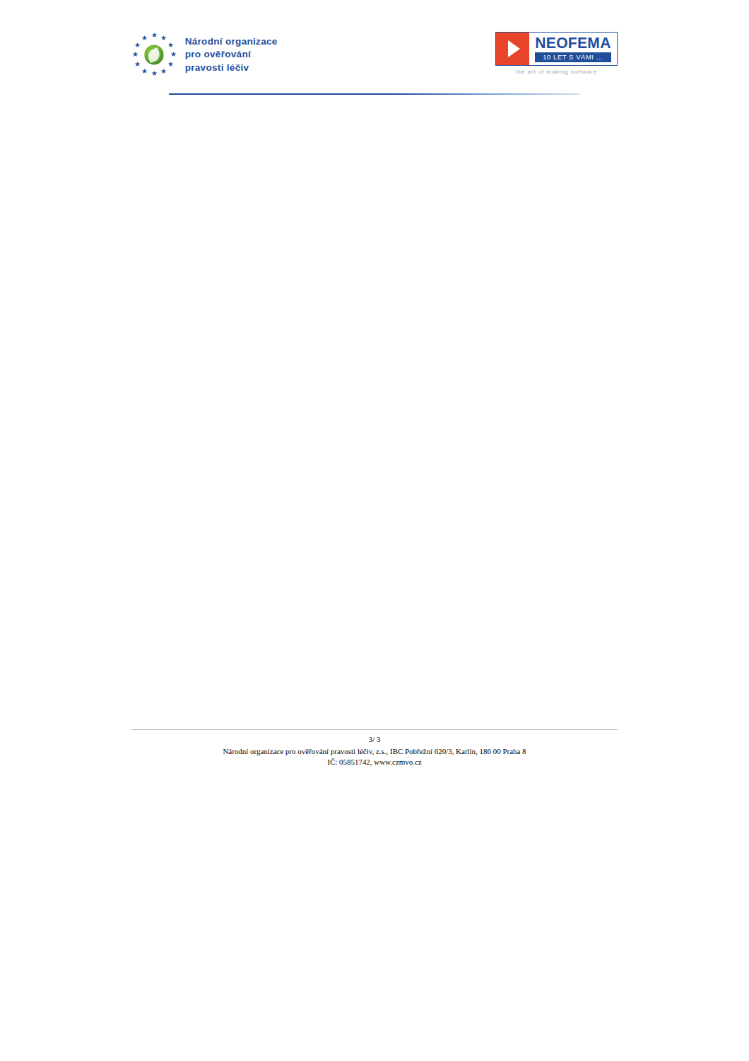★ ★ ★ ★ ★ ★ ★ ★ ★ ★ ★ ★
Národní organizace
pro ověřování
pravosti léčiv
NEOFEMA
10 LET S VÁMI …
the art of making software
3/ 3
Národní organizace pro ověřování pravosti léčiv, z.s., IBC Pobřežní 620/3, Karlín, 186 00 Praha 8
IČ: 05851742, www.czmvo.cz